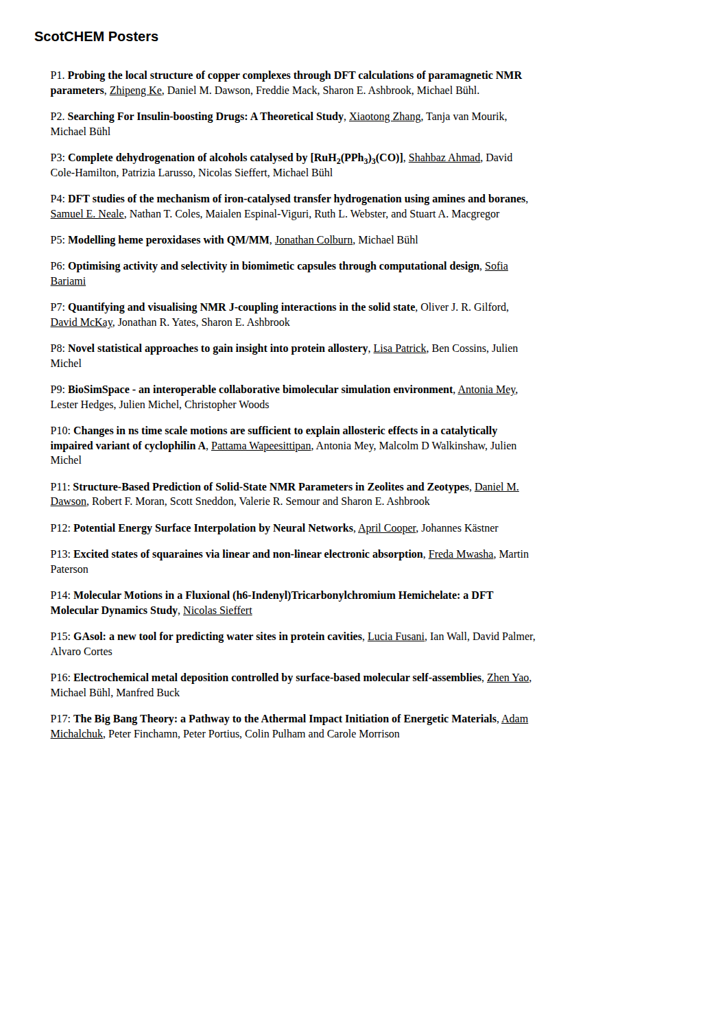ScotCHEM Posters
P1. Probing the local structure of copper complexes through DFT calculations of paramagnetic NMR parameters, Zhipeng Ke, Daniel M. Dawson, Freddie Mack, Sharon E. Ashbrook, Michael Bühl.
P2. Searching For Insulin-boosting Drugs: A Theoretical Study, Xiaotong Zhang, Tanja van Mourik, Michael Bühl
P3: Complete dehydrogenation of alcohols catalysed by [RuH2(PPh3)3(CO)], Shahbaz Ahmad, David Cole-Hamilton, Patrizia Larusso, Nicolas Sieffert, Michael Bühl
P4: DFT studies of the mechanism of iron-catalysed transfer hydrogenation using amines and boranes, Samuel E. Neale, Nathan T. Coles, Maialen Espinal-Viguri, Ruth L. Webster, and Stuart A. Macgregor
P5: Modelling heme peroxidases with QM/MM, Jonathan Colburn, Michael Bühl
P6: Optimising activity and selectivity in biomimetic capsules through computational design, Sofia Bariami
P7: Quantifying and visualising NMR J-coupling interactions in the solid state, Oliver J. R. Gilford, David McKay, Jonathan R. Yates, Sharon E. Ashbrook
P8: Novel statistical approaches to gain insight into protein allostery, Lisa Patrick, Ben Cossins, Julien Michel
P9: BioSimSpace - an interoperable collaborative bimolecular simulation environment, Antonia Mey, Lester Hedges, Julien Michel, Christopher Woods
P10: Changes in ns time scale motions are sufficient to explain allosteric effects in a catalytically impaired variant of cyclophilin A, Pattama Wapeesittipan, Antonia Mey, Malcolm D Walkinshaw, Julien Michel
P11: Structure-Based Prediction of Solid-State NMR Parameters in Zeolites and Zeotypes, Daniel M. Dawson, Robert F. Moran, Scott Sneddon, Valerie R. Semour and Sharon E. Ashbrook
P12: Potential Energy Surface Interpolation by Neural Networks, April Cooper, Johannes Kästner
P13: Excited states of squaraines via linear and non-linear electronic absorption, Freda Mwasha, Martin Paterson
P14: Molecular Motions in a Fluxional (h6-Indenyl)Tricarbonylchromium Hemichelate: a DFT Molecular Dynamics Study, Nicolas Sieffert
P15: GAsol: a new tool for predicting water sites in protein cavities, Lucia Fusani, Ian Wall, David Palmer, Alvaro Cortes
P16: Electrochemical metal deposition controlled by surface-based molecular self-assemblies, Zhen Yao, Michael Bühl, Manfred Buck
P17: The Big Bang Theory: a Pathway to the Athermal Impact Initiation of Energetic Materials, Adam Michalchuk, Peter Finchamn, Peter Portius, Colin Pulham and Carole Morrison